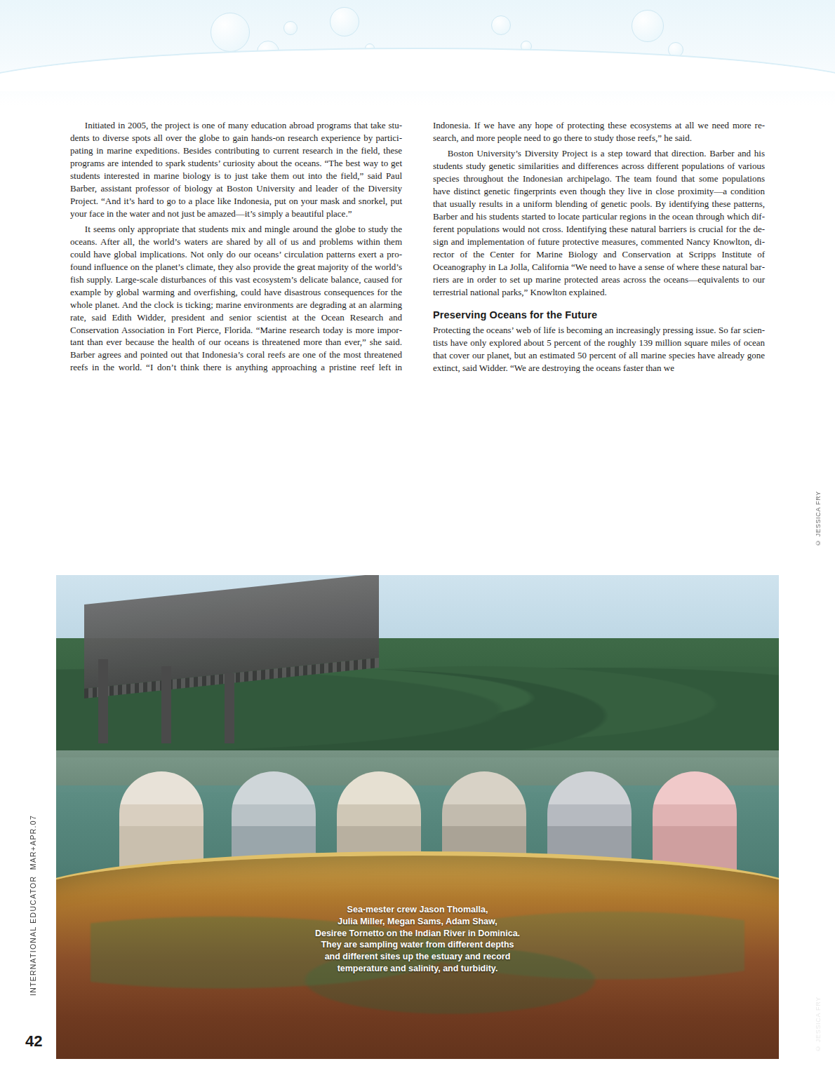Initiated in 2005, the project is one of many education abroad programs that take students to diverse spots all over the globe to gain hands-on research experience by participating in marine expeditions. Besides contributing to current research in the field, these programs are intended to spark students’ curiosity about the oceans. “The best way to get students interested in marine biology is to just take them out into the field,” said Paul Barber, assistant professor of biology at Boston University and leader of the Diversity Project. “And it’s hard to go to a place like Indonesia, put on your mask and snorkel, put your face in the water and not just be amazed—it’s simply a beautiful place.”
It seems only appropriate that students mix and mingle around the globe to study the oceans. After all, the world’s waters are shared by all of us and problems within them could have global implications. Not only do our oceans’ circulation patterns exert a profound influence on the planet’s climate, they also provide the great majority of the world’s fish supply. Large-scale disturbances of this vast ecosystem’s delicate balance, caused for example by global warming and overfishing, could have disastrous consequences for the whole planet. And the clock is ticking; marine environments are degrading at an alarming rate, said Edith Widder, president and senior scientist at the Ocean Research and Conservation Association in Fort Pierce, Florida. “Marine research today is more important than ever because the health of our oceans is threatened more than ever,” she said. Barber agrees and pointed out that Indonesia’s coral reefs are one of the most threatened reefs in the world. “I don’t think there is anything approaching a pristine reef left in Indonesia. If we have any hope of protecting these ecosystems at all we need more research, and more people need to go there to study those reefs,” he said.
Boston University’s Diversity Project is a step toward that direction. Barber and his students study genetic similarities and differences across different populations of various species throughout the Indonesian archipelago. The team found that some populations have distinct genetic fingerprints even though they live in close proximity—a condition that usually results in a uniform blending of genetic pools. By identifying these patterns, Barber and his students started to locate particular regions in the ocean through which different populations would not cross. Identifying these natural barriers is crucial for the design and implementation of future protective measures, commented Nancy Knowlton, director of the Center for Marine Biology and Conservation at Scripps Institute of Oceanography in La Jolla, California “We need to have a sense of where these natural barriers are in order to set up marine protected areas across the oceans—equivalents to our terrestrial national parks,” Knowlton explained.
Preserving Oceans for the Future
Protecting the oceans’ web of life is becoming an increasingly pressing issue. So far scientists have only explored about 5 percent of the roughly 139 million square miles of ocean that cover our planet, but an estimated 50 percent of all marine species have already gone extinct, said Widder. “We are destroying the oceans faster than we
© JESSICA FRY
Sea-mester crew Jason Thomalla,
Julia Miller, Megan Sams, Adam Shaw,
Desiree Tornetto on the Indian River in Dominica.
They are sampling water from different depths
and different sites up the estuary and record
temperature and salinity, and turbidity.
© JESSICA FRY
INTERNATIONAL EDUCATOR MAR+APR.07
42